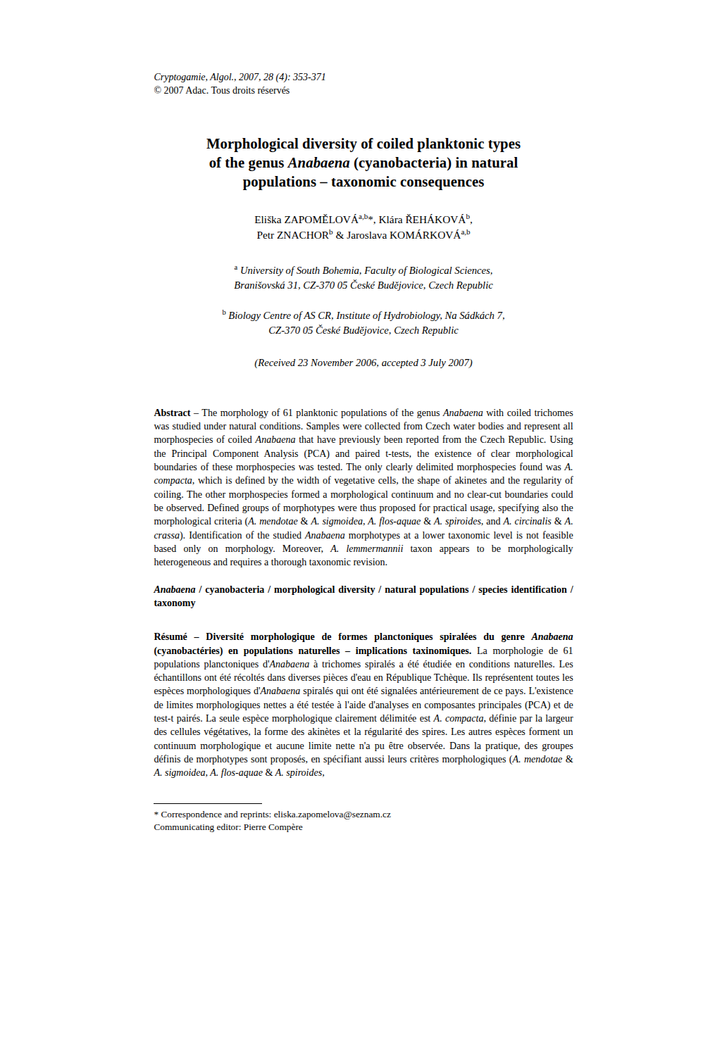Cryptogamie, Algol., 2007, 28 (4): 353-371
© 2007 Adac. Tous droits réservés
Morphological diversity of coiled planktonic types
of the genus Anabaena (cyanobacteria) in natural
populations – taxonomic consequences
Eliška ZAPOMĚLOVÁa,b*, Klára ŘEHÁKOVÁb,
Petr ZNACHORb & Jaroslava KOMÁRKOVÁa,b
a University of South Bohemia, Faculty of Biological Sciences,
Branišovská 31, CZ-370 05 České Budějovice, Czech Republic
b Biology Centre of AS CR, Institute of Hydrobiology, Na Sádkách 7,
CZ-370 05 České Budějovice, Czech Republic
(Received 23 November 2006, accepted 3 July 2007)
Abstract – The morphology of 61 planktonic populations of the genus Anabaena with coiled trichomes was studied under natural conditions. Samples were collected from Czech water bodies and represent all morphospecies of coiled Anabaena that have previously been reported from the Czech Republic. Using the Principal Component Analysis (PCA) and paired t-tests, the existence of clear morphological boundaries of these morphospecies was tested. The only clearly delimited morphospecies found was A. compacta, which is defined by the width of vegetative cells, the shape of akinetes and the regularity of coiling. The other morphospecies formed a morphological continuum and no clear-cut boundaries could be observed. Defined groups of morphotypes were thus proposed for practical usage, specifying also the morphological criteria (A. mendotae & A. sigmoidea, A. flos-aquae & A. spiroides, and A. circinalis & A. crassa). Identification of the studied Anabaena morphotypes at a lower taxonomic level is not feasible based only on morphology. Moreover, A. lemmermannii taxon appears to be morphologically heterogeneous and requires a thorough taxonomic revision.
Anabaena / cyanobacteria / morphological diversity / natural populations / species identification / taxonomy
Résumé – Diversité morphologique de formes planctoniques spiralées du genre Anabaena (cyanobactéries) en populations naturelles – implications taxinomiques. La morphologie de 61 populations planctoniques d'Anabaena à trichomes spiralés a été étudiée en conditions naturelles. Les échantillons ont été récoltés dans diverses pièces d'eau en République Tchèque. Ils représentent toutes les espèces morphologiques d'Anabaena spiralés qui ont été signalées antérieurement de ce pays. L'existence de limites morphologiques nettes a été testée à l'aide d'analyses en composantes principales (PCA) et de test-t pairés. La seule espèce morphologique clairement délimitée est A. compacta, définie par la largeur des cellules végétatives, la forme des akinètes et la régularité des spires. Les autres espèces forment un continuum morphologique et aucune limite nette n'a pu être observée. Dans la pratique, des groupes définis de morphotypes sont proposés, en spécifiant aussi leurs critères morphologiques (A. mendotae & A. sigmoidea, A. flos-aquae & A. spiroides,
* Correspondence and reprints: eliska.zapomelova@seznam.cz
Communicating editor: Pierre Compère